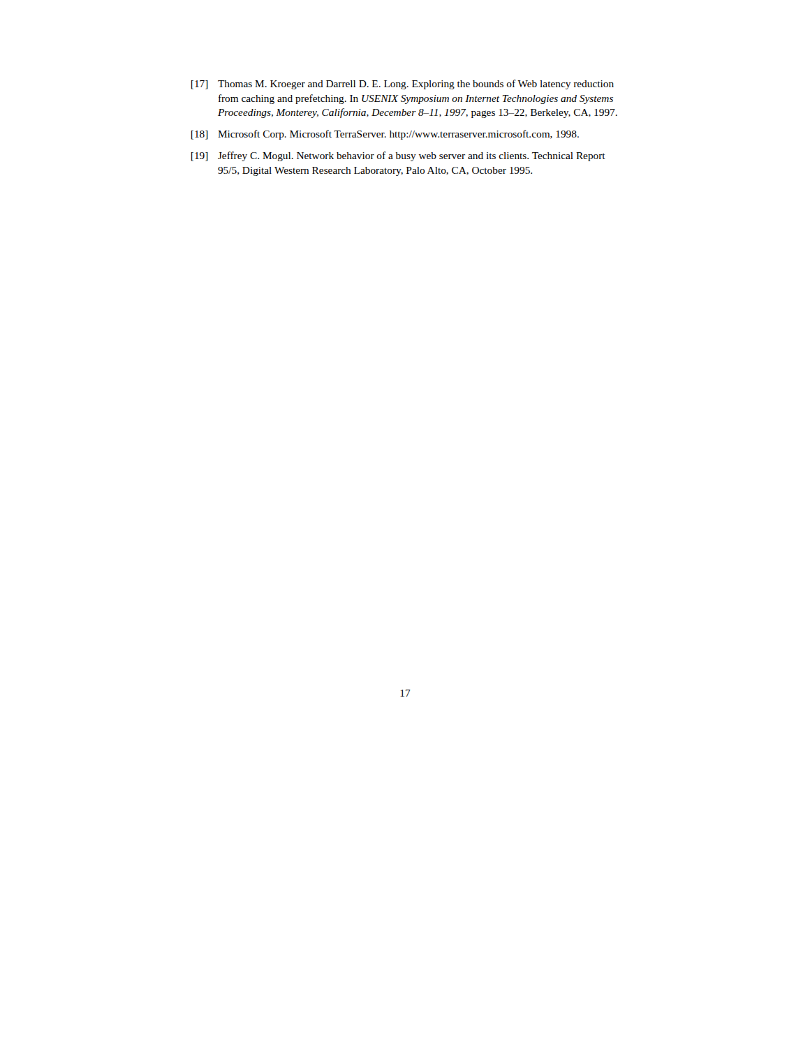[17] Thomas M. Kroeger and Darrell D. E. Long. Exploring the bounds of Web latency reduction from caching and prefetching. In USENIX Symposium on Internet Technologies and Systems Proceedings, Monterey, California, December 8–11, 1997, pages 13–22, Berkeley, CA, 1997.
[18] Microsoft Corp. Microsoft TerraServer. http://www.terraserver.microsoft.com, 1998.
[19] Jeffrey C. Mogul. Network behavior of a busy web server and its clients. Technical Report 95/5, Digital Western Research Laboratory, Palo Alto, CA, October 1995.
17